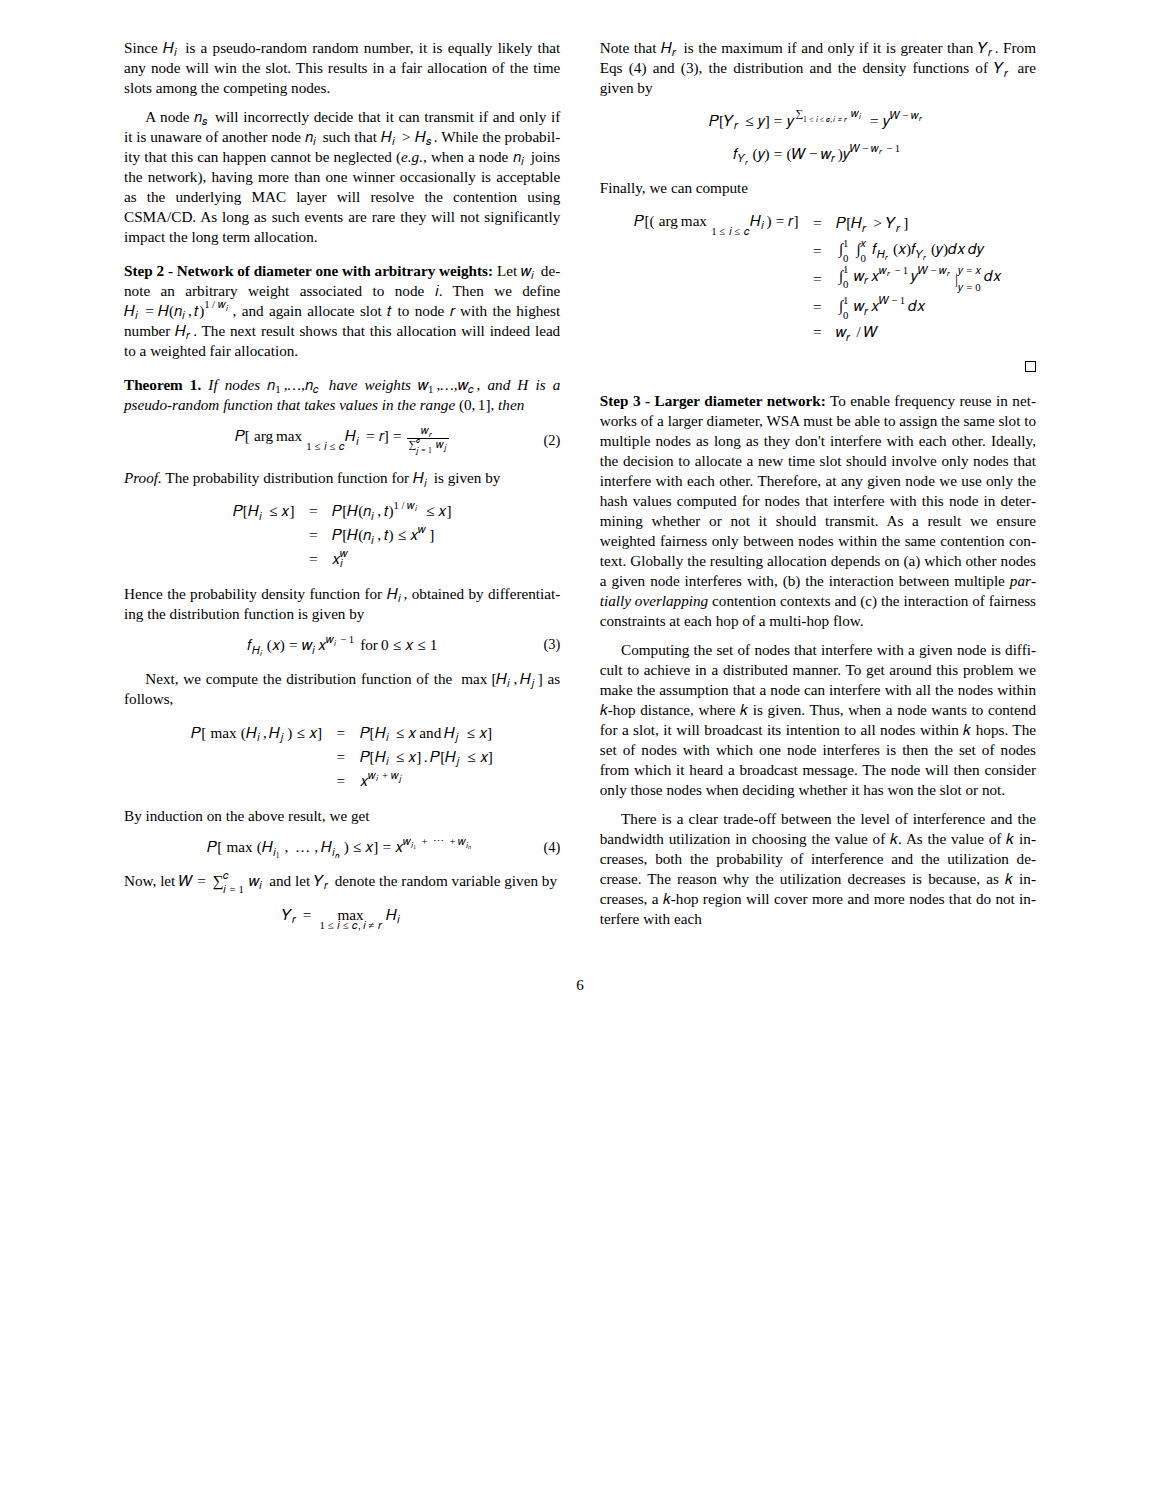Since Hi is a pseudo-random random number, it is equally likely that any node will win the slot. This results in a fair allocation of the time slots among the competing nodes.
A node ns will incorrectly decide that it can transmit if and only if it is unaware of another node ni such that Hi>Hs. While the probability that this can happen cannot be neglected (e.g., when a node ni joins the network), having more than one winner occasionally is acceptable as the underlying MAC layer will resolve the contention using CSMA/CD. As long as such events are rare they will not significantly impact the long term allocation.
Step 2 - Network of diameter one with arbitrary weights: Let wi denote an arbitrary weight associated to node i. Then we define Hi=H(ni,t)1/wi, and again allocate slot t to node r with the highest number Hr. The next result shows that this allocation will indeed lead to a weighted fair allocation.
Theorem 1. If nodes n1,…, nc have weights w1,…, wc, and H is a pseudo-random function that takes values in the range (0,1], then
P[ arg max 1≤i≤c Hi =r] = wr ∑j=1cwj (2)
Proof. The probability distribution function for Hi is given by
| P [ H i ≤ x ] | = | P [ H ( n i , t ) 1 / w i ≤ x ] |
| | = | P [ H ( n i , t ) ≤ x w ] |
| | = | x i w |
Hence the probability density function for Hi, obtained by differentiating the distribution function is given by
fHi (x)= wi xwi−1  for  0≤x≤1 (3)
Next, we compute the distribution function of the max[Hi,Hj] as follows,
| P [ max ( H i , H j ) ≤ x ] | = | P [ H i ≤ x and H j ≤ x ] |
| | = | P [ H i ≤ x ] . P [ H j ≤ x ] |
| | = | x w i + w j |
By induction on the above result, we get
P[max( Hi1,…, Hin )≤x]= xwi1+⋯+win (4)
Now, let W=∑i=1cwi and let Yr denote the random variable given by
Yr= max1≤i≤c,i≠r Hi
Note that Hr is the maximum if and only if it is greater than Yr. From Eqs (4) and (3), the distribution and the density functions of Yr are given by
P[Yr≤y]= y∑1≤i≤c,i≠rwi = yW−wr
fYr(y)= (W−wr) yW−wr−1
Finally, we can compute
| P [ ( arg max 1 ≤ i ≤ c H i ) = r ] | = | P [ H r > Y r ] |
| | = | ∫ 0 1 ∫ 0 x f H r ( x ) f Y r ( y ) d x d y |
| | = | ∫ 0 1 w r x w r − 1 y W − w r / y = 0 y = x d x |
| | = | ∫ 0 1 w r x W − 1 d x |
| | = | w r / W |
Step 3 - Larger diameter network: To enable frequency reuse in networks of a larger diameter, WSA must be able to assign the same slot to multiple nodes as long as they don't interfere with each other. Ideally, the decision to allocate a new time slot should involve only nodes that interfere with each other. Therefore, at any given node we use only the hash values computed for nodes that interfere with this node in determining whether or not it should transmit. As a result we ensure weighted fairness only between nodes within the same contention context. Globally the resulting allocation depends on (a) which other nodes a given node interferes with, (b) the interaction between multiple partially overlapping contention contexts and (c) the interaction of fairness constraints at each hop of a multi-hop flow.
Computing the set of nodes that interfere with a given node is difficult to achieve in a distributed manner. To get around this problem we make the assumption that a node can interfere with all the nodes within k-hop distance, where k is given. Thus, when a node wants to contend for a slot, it will broadcast its intention to all nodes within k hops. The set of nodes with which one node interferes is then the set of nodes from which it heard a broadcast message. The node will then consider only those nodes when deciding whether it has won the slot or not.
There is a clear trade-off between the level of interference and the bandwidth utilization in choosing the value of k. As the value of k increases, both the probability of interference and the utilization decrease. The reason why the utilization decreases is because, as k increases, a k-hop region will cover more and more nodes that do not interfere with each
6